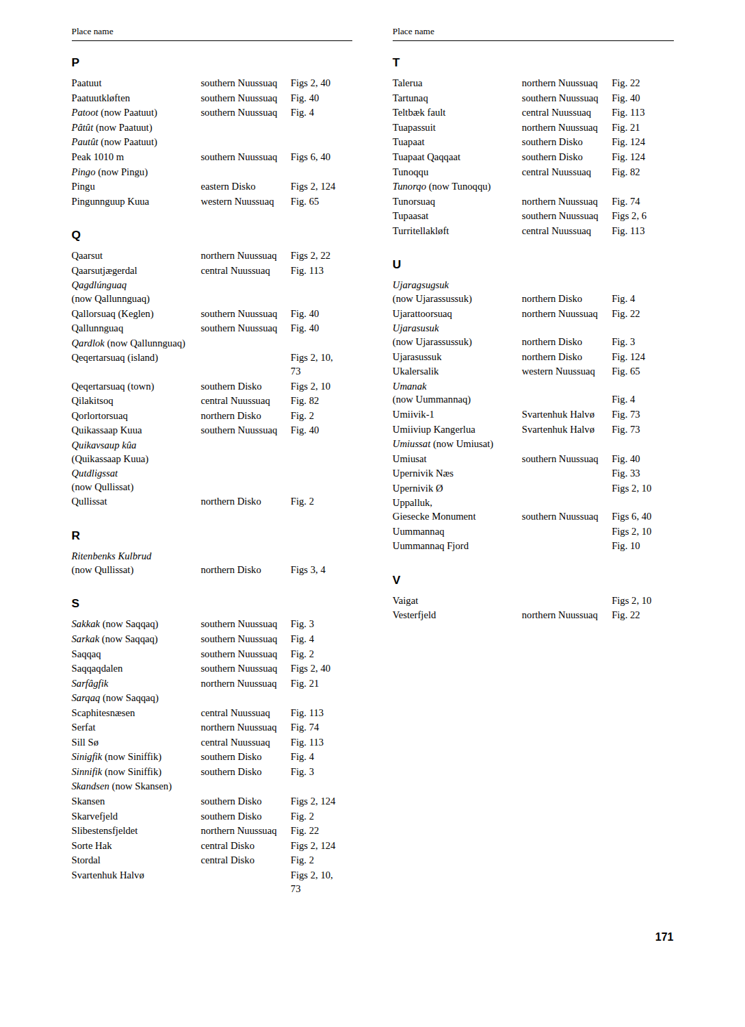Place name
P
| Paatuut | southern Nuussuaq | Figs 2, 40 |
| Paatuutkløften | southern Nuussuaq | Fig. 40 |
| Patoot (now Paatuut) | southern Nuussuaq | Fig. 4 |
| Pâtût (now Paatuut) | | |
| Pautût (now Paatuut) | | |
| Peak 1010 m | southern Nuussuaq | Figs 6, 40 |
| Pingo (now Pingu) | | |
| Pingu | eastern Disko | Figs 2, 124 |
| Pingunnguup Kuua | western Nuussuaq | Fig. 65 |
Q
| Qaarsut | northern Nuussuaq | Figs 2, 22 |
| Qaarsutjægerdal | central Nuussuaq | Fig. 113 |
| Qagdlúnguaq (now Qallunnguaq) | | |
| Qallorsuaq (Keglen) | southern Nuussuaq | Fig. 40 |
| Qallunnguaq | southern Nuussuaq | Fig. 40 |
| Qardlok (now Qallunnguaq) | | |
| Qeqertarsuaq (island) | | Figs 2, 10, 73 |
| Qeqertarsuaq (town) | southern Disko | Figs 2, 10 |
| Qilakitsoq | central Nuussuaq | Fig. 82 |
| Qorlortorsuaq | northern Disko | Fig. 2 |
| Quikassaap Kuua | southern Nuussuaq | Fig. 40 |
| Quikavsaup kûa (Quikassaap Kuua) | | |
| Qutdligssat (now Qullissat) | | |
| Qullissat | northern Disko | Fig. 2 |
R
| Ritenbenks Kulbrud (now Qullissat) | northern Disko | Figs 3, 4 |
S
| Sakkak (now Saqqaq) | southern Nuussuaq | Fig. 3 |
| Sarkak (now Saqqaq) | southern Nuussuaq | Fig. 4 |
| Saqqaq | southern Nuussuaq | Fig. 2 |
| Saqqaqdalen | southern Nuussuaq | Figs 2, 40 |
| Sarfâgfik | northern Nuussuaq | Fig. 21 |
| Sarqaq (now Saqqaq) | | |
| Scaphitesnæsen | central Nuussuaq | Fig. 113 |
| Serfat | northern Nuussuaq | Fig. 74 |
| Sill Sø | central Nuussuaq | Fig. 113 |
| Sinigfik (now Siniffik) | southern Disko | Fig. 4 |
| Sinnifik (now Siniffik) | southern Disko | Fig. 3 |
| Skandsen (now Skansen) | | |
| Skansen | southern Disko | Figs 2, 124 |
| Skarvefjeld | southern Disko | Fig. 2 |
| Slibestensfjeldet | northern Nuussuaq | Fig. 22 |
| Sorte Hak | central Disko | Figs 2, 124 |
| Stordal | central Disko | Fig. 2 |
| Svartenhuk Halvø | | Figs 2, 10, 73 |
Place name
T
| Talerua | northern Nuussuaq | Fig. 22 |
| Tartunaq | southern Nuussuaq | Fig. 40 |
| Teltbæk fault | central Nuussuaq | Fig. 113 |
| Tuapassuit | northern Nuussuaq | Fig. 21 |
| Tuapaat | southern Disko | Fig. 124 |
| Tuapaat Qaqqaat | southern Disko | Fig. 124 |
| Tunoqqu | central Nuussuaq | Fig. 82 |
| Tunorqo (now Tunoqqu) | | |
| Tunorsuaq | northern Nuussuaq | Fig. 74 |
| Tupaasat | southern Nuussuaq | Figs 2, 6 |
| Turritellakløft | central Nuussuaq | Fig. 113 |
U
| Ujaragsugsuk (now Ujarassussuk) | northern Disko | Fig. 4 |
| Ujarattoorsuaq | northern Nuussuaq | Fig. 22 |
| Ujarasusuk (now Ujarassussuk) | northern Disko | Fig. 3 |
| Ujarasussuk | northern Disko | Fig. 124 |
| Ukalersalik | western Nuussuaq | Fig. 65 |
| Umanak (now Uummannaq) | | Fig. 4 |
| Umiivik-1 | Svartenhuk Halvø | Fig. 73 |
| Umiiviup Kangerlua | Svartenhuk Halvø | Fig. 73 |
| Umiussat (now Umiusat) | | |
| Umiusat | southern Nuussuaq | Fig. 40 |
| Upernivik Næs | | Fig. 33 |
| Upernivik Ø | | Figs 2, 10 |
| Uppalluk, Giesecke Monument | southern Nuussuaq | Figs 6, 40 |
| Uummannaq | | Figs 2, 10 |
| Uummannaq Fjord | | Fig. 10 |
V
| Vaigat | | Figs 2, 10 |
| Vesterfjeld | northern Nuussuaq | Fig. 22 |
171